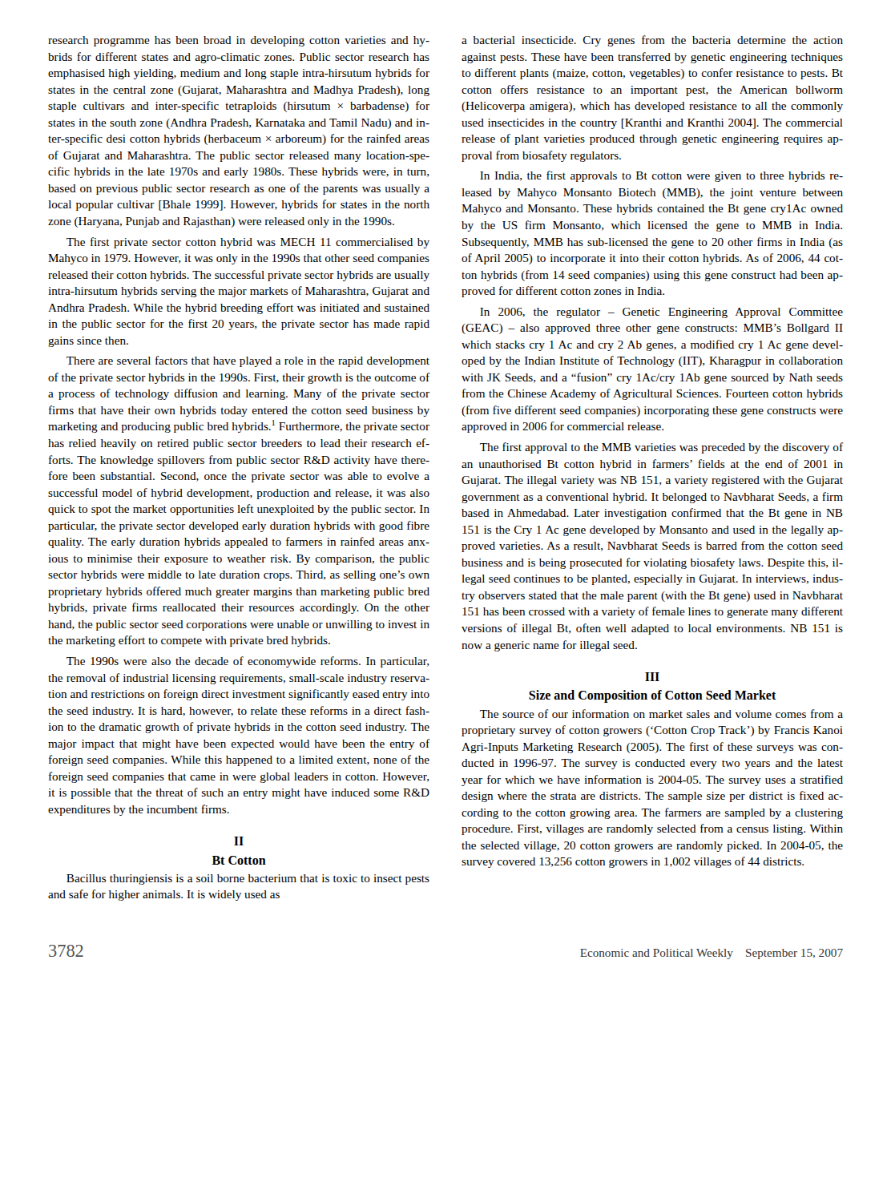research programme has been broad in developing cotton varieties and hybrids for different states and agro-climatic zones. Public sector research has emphasised high yielding, medium and long staple intra-hirsutum hybrids for states in the central zone (Gujarat, Maharashtra and Madhya Pradesh), long staple cultivars and inter-specific tetraploids (hirsutum × barbadense) for states in the south zone (Andhra Pradesh, Karnataka and Tamil Nadu) and inter-specific desi cotton hybrids (herbaceum × arboreum) for the rainfed areas of Gujarat and Maharashtra. The public sector released many location-specific hybrids in the late 1970s and early 1980s. These hybrids were, in turn, based on previous public sector research as one of the parents was usually a local popular cultivar [Bhale 1999]. However, hybrids for states in the north zone (Haryana, Punjab and Rajasthan) were released only in the 1990s.
The first private sector cotton hybrid was MECH 11 commercialised by Mahyco in 1979. However, it was only in the 1990s that other seed companies released their cotton hybrids. The successful private sector hybrids are usually intra-hirsutum hybrids serving the major markets of Maharashtra, Gujarat and Andhra Pradesh. While the hybrid breeding effort was initiated and sustained in the public sector for the first 20 years, the private sector has made rapid gains since then.
There are several factors that have played a role in the rapid development of the private sector hybrids in the 1990s. First, their growth is the outcome of a process of technology diffusion and learning. Many of the private sector firms that have their own hybrids today entered the cotton seed business by marketing and producing public bred hybrids.1 Furthermore, the private sector has relied heavily on retired public sector breeders to lead their research efforts. The knowledge spillovers from public sector R&D activity have therefore been substantial. Second, once the private sector was able to evolve a successful model of hybrid development, production and release, it was also quick to spot the market opportunities left unexploited by the public sector. In particular, the private sector developed early duration hybrids with good fibre quality. The early duration hybrids appealed to farmers in rainfed areas anxious to minimise their exposure to weather risk. By comparison, the public sector hybrids were middle to late duration crops. Third, as selling one’s own proprietary hybrids offered much greater margins than marketing public bred hybrids, private firms reallocated their resources accordingly. On the other hand, the public sector seed corporations were unable or unwilling to invest in the marketing effort to compete with private bred hybrids.
The 1990s were also the decade of economywide reforms. In particular, the removal of industrial licensing requirements, small-scale industry reservation and restrictions on foreign direct investment significantly eased entry into the seed industry. It is hard, however, to relate these reforms in a direct fashion to the dramatic growth of private hybrids in the cotton seed industry. The major impact that might have been expected would have been the entry of foreign seed companies. While this happened to a limited extent, none of the foreign seed companies that came in were global leaders in cotton. However, it is possible that the threat of such an entry might have induced some R&D expenditures by the incumbent firms.
IIBt Cotton
Bacillus thuringiensis is a soil borne bacterium that is toxic to insect pests and safe for higher animals. It is widely used as
a bacterial insecticide. Cry genes from the bacteria determine the action against pests. These have been transferred by genetic engineering techniques to different plants (maize, cotton, vegetables) to confer resistance to pests. Bt cotton offers resistance to an important pest, the American bollworm (Helicoverpa amigera), which has developed resistance to all the commonly used insecticides in the country [Kranthi and Kranthi 2004]. The commercial release of plant varieties produced through genetic engineering requires approval from biosafety regulators.
In India, the first approvals to Bt cotton were given to three hybrids released by Mahyco Monsanto Biotech (MMB), the joint venture between Mahyco and Monsanto. These hybrids contained the Bt gene cry1Ac owned by the US firm Monsanto, which licensed the gene to MMB in India. Subsequently, MMB has sub-licensed the gene to 20 other firms in India (as of April 2005) to incorporate it into their cotton hybrids. As of 2006, 44 cotton hybrids (from 14 seed companies) using this gene construct had been approved for different cotton zones in India.
In 2006, the regulator – Genetic Engineering Approval Committee (GEAC) – also approved three other gene constructs: MMB’s Bollgard II which stacks cry 1 Ac and cry 2 Ab genes, a modified cry 1 Ac gene developed by the Indian Institute of Technology (IIT), Kharagpur in collaboration with JK Seeds, and a “fusion” cry 1Ac/cry 1Ab gene sourced by Nath seeds from the Chinese Academy of Agricultural Sciences. Fourteen cotton hybrids (from five different seed companies) incorporating these gene constructs were approved in 2006 for commercial release.
The first approval to the MMB varieties was preceded by the discovery of an unauthorised Bt cotton hybrid in farmers’ fields at the end of 2001 in Gujarat. The illegal variety was NB 151, a variety registered with the Gujarat government as a conventional hybrid. It belonged to Navbharat Seeds, a firm based in Ahmedabad. Later investigation confirmed that the Bt gene in NB 151 is the Cry 1 Ac gene developed by Monsanto and used in the legally approved varieties. As a result, Navbharat Seeds is barred from the cotton seed business and is being prosecuted for violating biosafety laws. Despite this, illegal seed continues to be planted, especially in Gujarat. In interviews, industry observers stated that the male parent (with the Bt gene) used in Navbharat 151 has been crossed with a variety of female lines to generate many different versions of illegal Bt, often well adapted to local environments. NB 151 is now a generic name for illegal seed.
IIISize and Composition of Cotton Seed Market
The source of our information on market sales and volume comes from a proprietary survey of cotton growers (‘Cotton Crop Track’) by Francis Kanoi Agri-Inputs Marketing Research (2005). The first of these surveys was conducted in 1996-97. The survey is conducted every two years and the latest year for which we have information is 2004-05. The survey uses a stratified design where the strata are districts. The sample size per district is fixed according to the cotton growing area. The farmers are sampled by a clustering procedure. First, villages are randomly selected from a census listing. Within the selected village, 20 cotton growers are randomly picked. In 2004-05, the survey covered 13,256 cotton growers in 1,002 villages of 44 districts.
3782
Economic and Political Weekly September 15, 2007